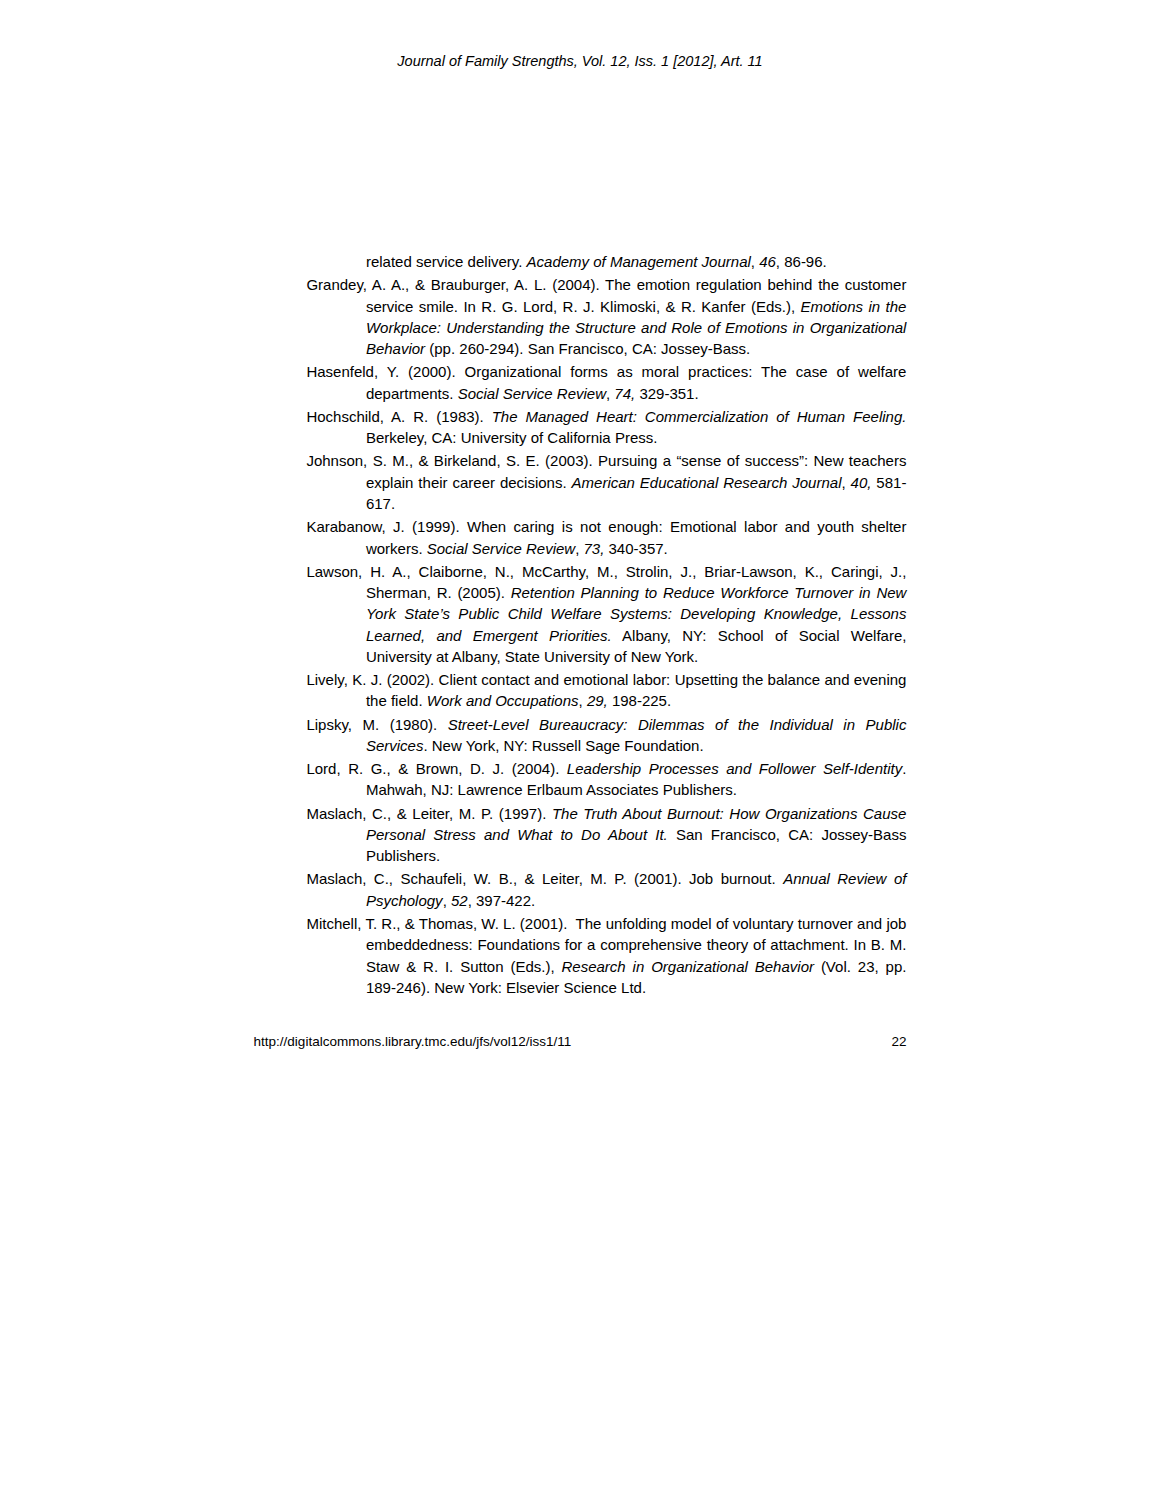Journal of Family Strengths, Vol. 12, Iss. 1 [2012], Art. 11
related service delivery. Academy of Management Journal, 46, 86-96.
Grandey, A. A., & Brauburger, A. L. (2004). The emotion regulation behind the customer service smile. In R. G. Lord, R. J. Klimoski, & R. Kanfer (Eds.), Emotions in the Workplace: Understanding the Structure and Role of Emotions in Organizational Behavior (pp. 260-294). San Francisco, CA: Jossey-Bass.
Hasenfeld, Y. (2000). Organizational forms as moral practices: The case of welfare departments. Social Service Review, 74, 329-351.
Hochschild, A. R. (1983). The Managed Heart: Commercialization of Human Feeling. Berkeley, CA: University of California Press.
Johnson, S. M., & Birkeland, S. E. (2003). Pursuing a “sense of success”: New teachers explain their career decisions. American Educational Research Journal, 40, 581-617.
Karabanow, J. (1999). When caring is not enough: Emotional labor and youth shelter workers. Social Service Review, 73, 340-357.
Lawson, H. A., Claiborne, N., McCarthy, M., Strolin, J., Briar-Lawson, K., Caringi, J., Sherman, R. (2005). Retention Planning to Reduce Workforce Turnover in New York State’s Public Child Welfare Systems: Developing Knowledge, Lessons Learned, and Emergent Priorities. Albany, NY: School of Social Welfare, University at Albany, State University of New York.
Lively, K. J. (2002). Client contact and emotional labor: Upsetting the balance and evening the field. Work and Occupations, 29, 198-225.
Lipsky, M. (1980). Street-Level Bureaucracy: Dilemmas of the Individual in Public Services. New York, NY: Russell Sage Foundation.
Lord, R. G., & Brown, D. J. (2004). Leadership Processes and Follower Self-Identity. Mahwah, NJ: Lawrence Erlbaum Associates Publishers.
Maslach, C., & Leiter, M. P. (1997). The Truth About Burnout: How Organizations Cause Personal Stress and What to Do About It. San Francisco, CA: Jossey-Bass Publishers.
Maslach, C., Schaufeli, W. B., & Leiter, M. P. (2001). Job burnout. Annual Review of Psychology, 52, 397-422.
Mitchell, T. R., & Thomas, W. L. (2001). The unfolding model of voluntary turnover and job embeddedness: Foundations for a comprehensive theory of attachment. In B. M. Staw & R. I. Sutton (Eds.), Research in Organizational Behavior (Vol. 23, pp. 189-246). New York: Elsevier Science Ltd.
http://digitalcommons.library.tmc.edu/jfs/vol12/iss1/11 22